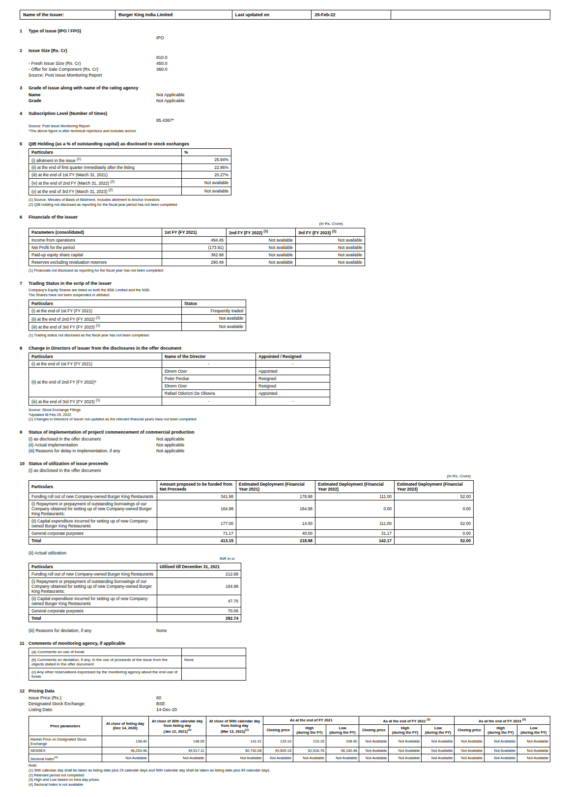| Name of the Issuer: | Burger King India Limited | Last updated on | 25-Feb-22 | |
1 Type of issue (IPO / FPO)
IPO
2 Issue Size (Rs. Cr)
810.0
- Fresh Issue Size (Rs. Cr) 450.0
- Offer for Sale Component (Rs. Cr) 360.0
Source: Post Issue Monitoring Report
3 Grade of issue along with name of the rating agency
Name Not Applicable
Grade Not Applicable
4 Subscription Level (Number of times)
85.4367*
Source: Post Issue Monitoring Report
*The above figure is after technical rejections and includes anchor
5 QIB Holding (as a % of outstanding capital) as disclosed to stock exchanges
| Particulars | % |
| --- | --- |
| (i) allotment in the issue (1) | 25.94% |
| (ii) at the end of first quarter immediately after the listing | 22.96% |
| (iii) at the end of 1st FY (March 31, 2021) | 20.27% |
| (iv) at the end of 2nd FY (March 31, 2022) (2) | Not available |
| (v) at the end of 3rd FY (March 31, 2023) (2) | Not available |
(1) Source: Minutes of Basis of Allotment. Includes allotment to Anchor Investors
(2) QIB holding not disclosed as reporting for the fiscal year period has not been completed
6 Financials of the issuer
(In Rs. Crore)
| Parameters (consolidated) | 1st FY (FY 2021) | 2nd FY (FY 2022) (1) | 3rd FY (FY 2023) (1) |
| --- | --- | --- | --- |
| Income from operations | 494.45 | Not available | Not available |
| Net Profit for the period | (173.91) | Not available | Not available |
| Paid-up equity share capital | 382.98 | Not available | Not available |
| Reserves excluding revaluation reserves | 290.49 | Not available | Not available |
(1) Financials not disclosed as reporting for the fiscal year has not been completed
7 Trading Status in the scrip of the issuer
Company's Equity Shares are listed on both the BSE Limited and the NSE.
The Shares have not been suspended or delisted.
| Particulars | Status |
| --- | --- |
| (i) at the end of 1st FY (FY 2021) | Frequently traded |
| (ii) at the end of 2nd FY (FY 2022) (1) | Not available |
| (iii) at the end of 3rd FY (FY 2023) (1) | Not available |
(1) Trading status not disclosed as the fiscal year has not been completed
8 Change in Directors of issuer from the disclosures in the offer document
| Particulars | Name of the Director | Appointed / Resigned |
| --- | --- | --- |
| (i) at the end of 1st FY (FY 2021) | - | - |
| (ii) at the end of 2nd FY (FY 2022)* | Ekrem Ozer | Appointed |
| Peter Perdue | Resigned |
| Ekrem Ozer | Resigned |
| Rafael Odorizzi De Oliveira | Appointed |
| (iii) at the end of 3rd FY (FY 2023) (1) | - | - |
Source: Stock Exchange Filings
*Updated till Feb 25, 2022
(1) Changes in Directors of Issuer not updated as the relevant financial years have not been completed
9 Status of implementation of project/ commencement of commercial production
(i) as disclosed in the offer document Not applicable
(ii) Actual implementation Not applicable
(iii) Reasons for delay in implementation, if any Not applicable
10 Status of utilization of issue proceeds
(i) as disclosed in the offer document
(In Rs. Crore)
| Particulars | Amount proposed to be funded from Net Proceeds | Estimated Deployment (Financial Year 2021) | Estimated Deployment (Financial Year 2022) | Estimated Deployment (Financial Year 2023) |
| --- | --- | --- | --- | --- |
| Funding roll out of new Company-owned Burger King Restaurants | 341.98 | 178.98 | 111.00 | 52.00 |
| (i) Repayment or prepayment of outstanding borrowings of our Company obtained for setting up of new Company-owned Burger King Restaurants; | 164.98 | 164.98 | 0.00 | 0.00 |
| (ii) Capital expenditure incurred for setting up of new Company-owned Burger King Restaurants | 177.00 | 14.00 | 111.00 | 52.00 |
| General corporate purposes | 71.17 | 40.00 | 31.17 | 0.00 |
| Total | 413.15 | 218.98 | 142.17 | 52.00 |
(ii) Actual utilization
INR in cr
| Particulars | Utilised till December 31, 2021 |
| --- | --- |
| Funding roll out of new Company-owned Burger King Restaurants | 212.68 |
| (i) Repayment or prepayment of outstanding borrowings of our Company obtained for setting up of new Company-owned Burger King Restaurants; | 164.98 |
| (ii) Capital expenditure incurred for setting up of new Company-owned Burger King Restaurants | 47.70 |
| General corporate purposes | 70.06 |
| Total | 282.74 |
(iii) Reasons for deviation, if any None
11 Comments of monitoring agency, if applicable
| (a) Comments on use of funds | |
| (b) Comments on deviation, if any, in the use of proceeds of the issue from the objects stated in the offer document | None |
| (c) Any other reservations expressed by the monitoring agency about the end use of funds | |
12 Pricing Data
Issue Price (Rs.): 60
Designated Stock Exchange: BSE
Listing Date: 14-Dec-20
| Price parameters | At close of listing day (Dec 14, 2020) | At close of 30th calendar day from listing day (Jan 12, 2021) (1) | At close of 90th calendar day from listing day (Mar 13, 2021) (1) | As at the end of FY 2021 | As at the end of FY 2022 (2) | As at the end of FY 2023 (2) |
| --- | --- | --- | --- | --- | --- | --- |
| Closing price | High (during the FY) | Low (during the FY) | Closing price | High (during the FY) | Low (during the FY) | Closing price | High (during the FY) | Low (during the FY) |
| Market Price on Designated Stock Exchange | 138.40 | 148.05 | 141.91 | 129.10 | 219.15 | 108.40 | Not Available | Not Available | Not Available | Not Available | Not Available | Not Available |
| SENSEX | 46,253.46 | 49,517.11 | 50,792.08 | 49,509.15 | 52,516.76 | 46,160.46 | Not Available | Not Available | Not Available | Not Available | Not Available | Not Available |
| Sectoral Index (4) | Not Available | Not Available | Not Available | Not Available | Not Available | Not Available | Not Available | Not Available | Not Available | Not Available | Not Available | Not Available |
Note:
(1) 30th calendar day shall be taken as listing date plus 29 calendar days and 90th calendar day shall be taken as listing date plus 89 calendar days.
(2) Relevant period not completed
(3) High and Low based on intra day prices.
(4) Sectoral Index is not available